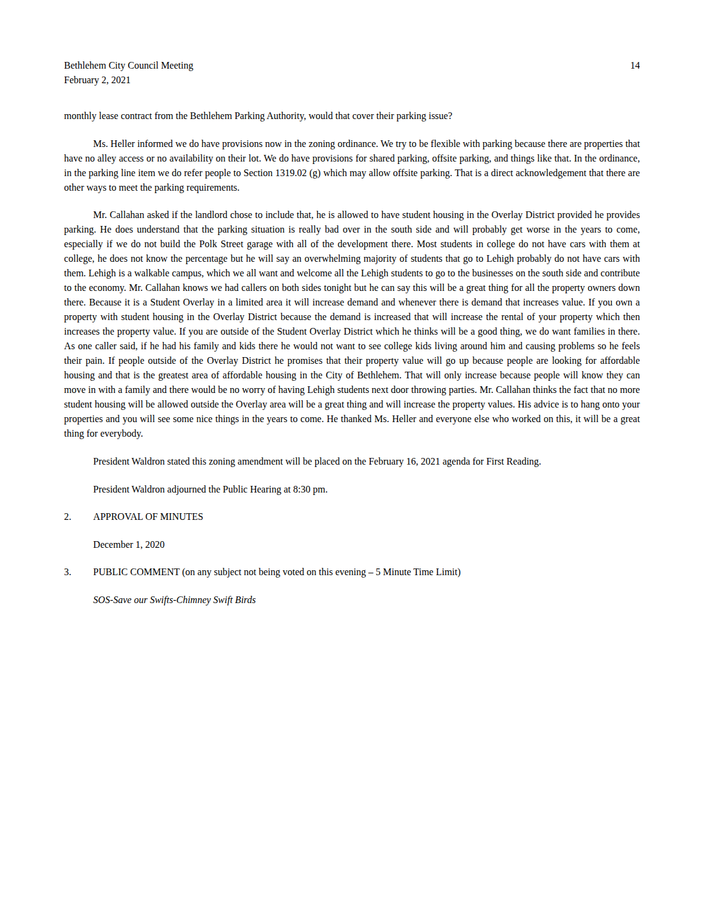Bethlehem City Council Meeting
February 2, 2021
14
monthly lease contract from the Bethlehem Parking Authority, would that cover their parking issue?
Ms. Heller informed we do have provisions now in the zoning ordinance. We try to be flexible with parking because there are properties that have no alley access or no availability on their lot. We do have provisions for shared parking, offsite parking, and things like that. In the ordinance, in the parking line item we do refer people to Section 1319.02 (g) which may allow offsite parking. That is a direct acknowledgement that there are other ways to meet the parking requirements.
Mr. Callahan asked if the landlord chose to include that, he is allowed to have student housing in the Overlay District provided he provides parking. He does understand that the parking situation is really bad over in the south side and will probably get worse in the years to come, especially if we do not build the Polk Street garage with all of the development there. Most students in college do not have cars with them at college, he does not know the percentage but he will say an overwhelming majority of students that go to Lehigh probably do not have cars with them. Lehigh is a walkable campus, which we all want and welcome all the Lehigh students to go to the businesses on the south side and contribute to the economy. Mr. Callahan knows we had callers on both sides tonight but he can say this will be a great thing for all the property owners down there. Because it is a Student Overlay in a limited area it will increase demand and whenever there is demand that increases value. If you own a property with student housing in the Overlay District because the demand is increased that will increase the rental of your property which then increases the property value. If you are outside of the Student Overlay District which he thinks will be a good thing, we do want families in there. As one caller said, if he had his family and kids there he would not want to see college kids living around him and causing problems so he feels their pain. If people outside of the Overlay District he promises that their property value will go up because people are looking for affordable housing and that is the greatest area of affordable housing in the City of Bethlehem. That will only increase because people will know they can move in with a family and there would be no worry of having Lehigh students next door throwing parties. Mr. Callahan thinks the fact that no more student housing will be allowed outside the Overlay area will be a great thing and will increase the property values. His advice is to hang onto your properties and you will see some nice things in the years to come. He thanked Ms. Heller and everyone else who worked on this, it will be a great thing for everybody.
President Waldron stated this zoning amendment will be placed on the February 16, 2021 agenda for First Reading.
President Waldron adjourned the Public Hearing at 8:30 pm.
2. APPROVAL OF MINUTES
December 1, 2020
3. PUBLIC COMMENT (on any subject not being voted on this evening – 5 Minute Time Limit)
SOS-Save our Swifts-Chimney Swift Birds